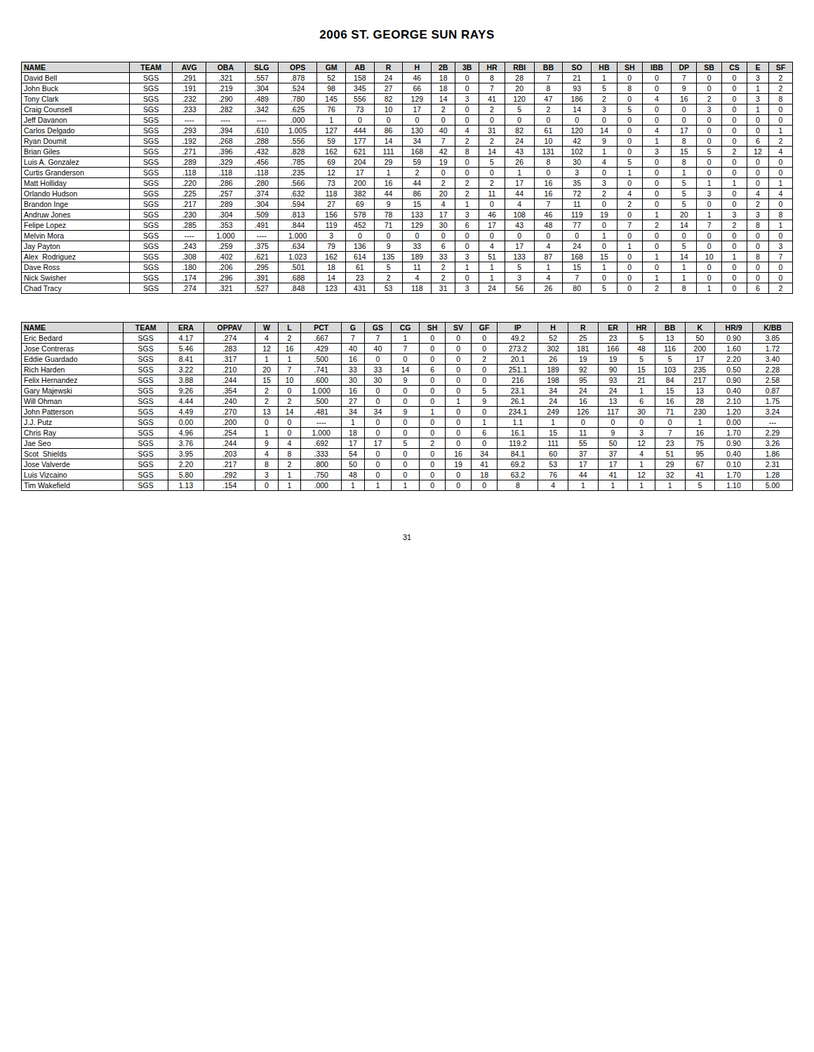2006 ST. GEORGE SUN RAYS
Batting statistics
| NAME | TEAM | AVG | OBA | SLG | OPS | GM | AB | R | H | 2B | 3B | HR | RBI | BB | SO | HB | SH | IBB | DP | SB | CS | E | SF |
| --- | --- | --- | --- | --- | --- | --- | --- | --- | --- | --- | --- | --- | --- | --- | --- | --- | --- | --- | --- | --- | --- | --- | --- |
| David Bell | SGS | .291 | .321 | .557 | .878 | 52 | 158 | 24 | 46 | 18 | 0 | 8 | 28 | 7 | 21 | 1 | 0 | 0 | 7 | 0 | 0 | 3 | 2 |
| John Buck | SGS | .191 | .219 | .304 | .524 | 98 | 345 | 27 | 66 | 18 | 0 | 7 | 20 | 8 | 93 | 5 | 8 | 0 | 9 | 0 | 0 | 1 | 2 |
| Tony Clark | SGS | .232 | .290 | .489 | .780 | 145 | 556 | 82 | 129 | 14 | 3 | 41 | 120 | 47 | 186 | 2 | 0 | 4 | 16 | 2 | 0 | 3 | 8 |
| Craig Counsell | SGS | .233 | .282 | .342 | .625 | 76 | 73 | 10 | 17 | 2 | 0 | 2 | 5 | 2 | 14 | 3 | 5 | 0 | 0 | 3 | 0 | 1 | 0 |
| Jeff Davanon | SGS | ---- | ---- | ---- | .000 | 1 | 0 | 0 | 0 | 0 | 0 | 0 | 0 | 0 | 0 | 0 | 0 | 0 | 0 | 0 | 0 | 0 | 0 |
| Carlos Delgado | SGS | .293 | .394 | .610 | 1.005 | 127 | 444 | 86 | 130 | 40 | 4 | 31 | 82 | 61 | 120 | 14 | 0 | 4 | 17 | 0 | 0 | 0 | 1 |
| Ryan Doumit | SGS | .192 | .268 | .288 | .556 | 59 | 177 | 14 | 34 | 7 | 2 | 2 | 24 | 10 | 42 | 9 | 0 | 1 | 8 | 0 | 0 | 6 | 2 |
| Brian Giles | SGS | .271 | .396 | .432 | .828 | 162 | 621 | 111 | 168 | 42 | 8 | 14 | 43 | 131 | 102 | 1 | 0 | 3 | 15 | 5 | 2 | 12 | 4 |
| Luis A. Gonzalez | SGS | .289 | .329 | .456 | .785 | 69 | 204 | 29 | 59 | 19 | 0 | 5 | 26 | 8 | 30 | 4 | 5 | 0 | 8 | 0 | 0 | 0 | 0 |
| Curtis Granderson | SGS | .118 | .118 | .118 | .235 | 12 | 17 | 1 | 2 | 0 | 0 | 0 | 1 | 0 | 3 | 0 | 1 | 0 | 1 | 0 | 0 | 0 | 0 |
| Matt Holliday | SGS | .220 | .286 | .280 | .566 | 73 | 200 | 16 | 44 | 2 | 2 | 2 | 17 | 16 | 35 | 3 | 0 | 0 | 5 | 1 | 1 | 0 | 1 |
| Orlando Hudson | SGS | .225 | .257 | .374 | .632 | 118 | 382 | 44 | 86 | 20 | 2 | 11 | 44 | 16 | 72 | 2 | 4 | 0 | 5 | 3 | 0 | 4 | 4 |
| Brandon Inge | SGS | .217 | .289 | .304 | .594 | 27 | 69 | 9 | 15 | 4 | 1 | 0 | 4 | 7 | 11 | 0 | 2 | 0 | 5 | 0 | 0 | 2 | 0 |
| Andruw Jones | SGS | .230 | .304 | .509 | .813 | 156 | 578 | 78 | 133 | 17 | 3 | 46 | 108 | 46 | 119 | 19 | 0 | 1 | 20 | 1 | 3 | 3 | 8 |
| Felipe Lopez | SGS | .285 | .353 | .491 | .844 | 119 | 452 | 71 | 129 | 30 | 6 | 17 | 43 | 48 | 77 | 0 | 7 | 2 | 14 | 7 | 2 | 8 | 1 |
| Melvin Mora | SGS | ---- | 1.000 | ---- | 1.000 | 3 | 0 | 0 | 0 | 0 | 0 | 0 | 0 | 0 | 0 | 1 | 0 | 0 | 0 | 0 | 0 | 0 | 0 |
| Jay Payton | SGS | .243 | .259 | .375 | .634 | 79 | 136 | 9 | 33 | 6 | 0 | 4 | 17 | 4 | 24 | 0 | 1 | 0 | 5 | 0 | 0 | 0 | 3 |
| Alex Rodriguez | SGS | .308 | .402 | .621 | 1.023 | 162 | 614 | 135 | 189 | 33 | 3 | 51 | 133 | 87 | 168 | 15 | 0 | 1 | 14 | 10 | 1 | 8 | 7 |
| Dave Ross | SGS | .180 | .206 | .295 | .501 | 18 | 61 | 5 | 11 | 2 | 1 | 1 | 5 | 1 | 15 | 1 | 0 | 0 | 1 | 0 | 0 | 0 | 0 |
| Nick Swisher | SGS | .174 | .296 | .391 | .688 | 14 | 23 | 2 | 4 | 2 | 0 | 1 | 3 | 4 | 7 | 0 | 0 | 1 | 1 | 0 | 0 | 0 | 0 |
| Chad Tracy | SGS | .274 | .321 | .527 | .848 | 123 | 431 | 53 | 118 | 31 | 3 | 24 | 56 | 26 | 80 | 5 | 0 | 2 | 8 | 1 | 0 | 6 | 2 |
Pitching statistics
| NAME | TEAM | ERA | OPPAV | W | L | PCT | G | GS | CG | SH | SV | GF | IP | H | R | ER | HR | BB | K | HR/9 | K/BB |
| --- | --- | --- | --- | --- | --- | --- | --- | --- | --- | --- | --- | --- | --- | --- | --- | --- | --- | --- | --- | --- | --- |
| Eric Bedard | SGS | 4.17 | .274 | 4 | 2 | .667 | 7 | 7 | 1 | 0 | 0 | 0 | 49.2 | 52 | 25 | 23 | 5 | 13 | 50 | 0.90 | 3.85 |
| Jose Contreras | SGS | 5.46 | .283 | 12 | 16 | .429 | 40 | 40 | 7 | 0 | 0 | 0 | 273.2 | 302 | 181 | 166 | 48 | 116 | 200 | 1.60 | 1.72 |
| Eddie Guardado | SGS | 8.41 | .317 | 1 | 1 | .500 | 16 | 0 | 0 | 0 | 0 | 2 | 20.1 | 26 | 19 | 19 | 5 | 5 | 17 | 2.20 | 3.40 |
| Rich Harden | SGS | 3.22 | .210 | 20 | 7 | .741 | 33 | 33 | 14 | 6 | 0 | 0 | 251.1 | 189 | 92 | 90 | 15 | 103 | 235 | 0.50 | 2.28 |
| Felix Hernandez | SGS | 3.88 | .244 | 15 | 10 | .600 | 30 | 30 | 9 | 0 | 0 | 0 | 216 | 198 | 95 | 93 | 21 | 84 | 217 | 0.90 | 2.58 |
| Gary Majewski | SGS | 9.26 | .354 | 2 | 0 | 1.000 | 16 | 0 | 0 | 0 | 0 | 5 | 23.1 | 34 | 24 | 24 | 1 | 15 | 13 | 0.40 | 0.87 |
| Will Ohman | SGS | 4.44 | .240 | 2 | 2 | .500 | 27 | 0 | 0 | 0 | 1 | 9 | 26.1 | 24 | 16 | 13 | 6 | 16 | 28 | 2.10 | 1.75 |
| John Patterson | SGS | 4.49 | .270 | 13 | 14 | .481 | 34 | 34 | 9 | 1 | 0 | 0 | 234.1 | 249 | 126 | 117 | 30 | 71 | 230 | 1.20 | 3.24 |
| J.J. Putz | SGS | 0.00 | .200 | 0 | 0 | ---- | 1 | 0 | 0 | 0 | 0 | 1 | 1.1 | 1 | 0 | 0 | 0 | 0 | 1 | 0.00 | --- |
| Chris Ray | SGS | 4.96 | .254 | 1 | 0 | 1.000 | 18 | 0 | 0 | 0 | 0 | 6 | 16.1 | 15 | 11 | 9 | 3 | 7 | 16 | 1.70 | 2.29 |
| Jae Seo | SGS | 3.76 | .244 | 9 | 4 | .692 | 17 | 17 | 5 | 2 | 0 | 0 | 119.2 | 111 | 55 | 50 | 12 | 23 | 75 | 0.90 | 3.26 |
| Scot Shields | SGS | 3.95 | .203 | 4 | 8 | .333 | 54 | 0 | 0 | 0 | 16 | 34 | 84.1 | 60 | 37 | 37 | 4 | 51 | 95 | 0.40 | 1.86 |
| Jose Valverde | SGS | 2.20 | .217 | 8 | 2 | .800 | 50 | 0 | 0 | 0 | 19 | 41 | 69.2 | 53 | 17 | 17 | 1 | 29 | 67 | 0.10 | 2.31 |
| Luis Vizcaino | SGS | 5.80 | .292 | 3 | 1 | .750 | 48 | 0 | 0 | 0 | 0 | 18 | 63.2 | 76 | 44 | 41 | 12 | 32 | 41 | 1.70 | 1.28 |
| Tim Wakefield | SGS | 1.13 | .154 | 0 | 1 | .000 | 1 | 1 | 1 | 0 | 0 | 0 | 8 | 4 | 1 | 1 | 1 | 1 | 5 | 1.10 | 5.00 |
31